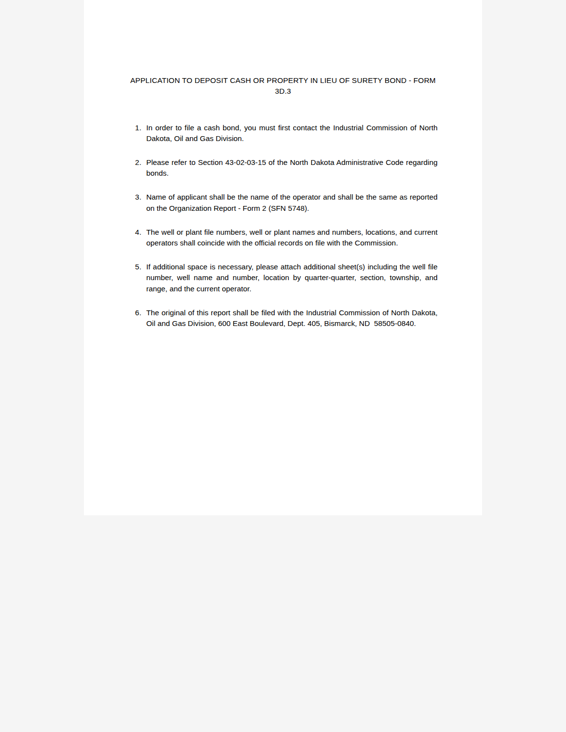APPLICATION TO DEPOSIT CASH OR PROPERTY IN LIEU OF SURETY BOND - FORM 3D.3
In order to file a cash bond, you must first contact the Industrial Commission of North Dakota, Oil and Gas Division.
Please refer to Section 43-02-03-15 of the North Dakota Administrative Code regarding bonds.
Name of applicant shall be the name of the operator and shall be the same as reported on the Organization Report - Form 2 (SFN 5748).
The well or plant file numbers, well or plant names and numbers, locations, and current operators shall coincide with the official records on file with the Commission.
If additional space is necessary, please attach additional sheet(s) including the well file number, well name and number, location by quarter-quarter, section, township, and range, and the current operator.
The original of this report shall be filed with the Industrial Commission of North Dakota, Oil and Gas Division, 600 East Boulevard, Dept. 405, Bismarck, ND 58505-0840.